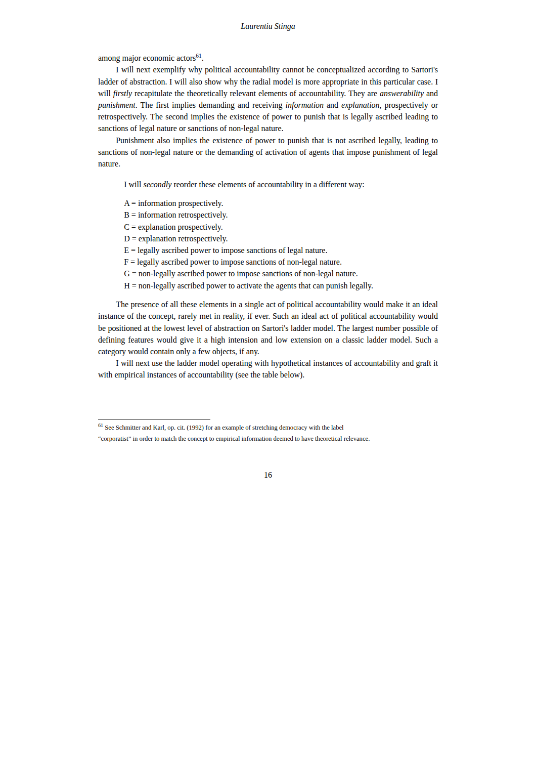Laurentiu Stinga
among major economic actors61.
I will next exemplify why political accountability cannot be conceptualized according to Sartori's ladder of abstraction. I will also show why the radial model is more appropriate in this particular case. I will firstly recapitulate the theoretically relevant elements of accountability. They are answerability and punishment. The first implies demanding and receiving information and explanation, prospectively or retrospectively. The second implies the existence of power to punish that is legally ascribed leading to sanctions of legal nature or sanctions of non-legal nature.
Punishment also implies the existence of power to punish that is not ascribed legally, leading to sanctions of non-legal nature or the demanding of activation of agents that impose punishment of legal nature.
I will secondly reorder these elements of accountability in a different way:
A = information prospectively.
B = information retrospectively.
C = explanation prospectively.
D = explanation retrospectively.
E = legally ascribed power to impose sanctions of legal nature.
F = legally ascribed power to impose sanctions of non-legal nature.
G = non-legally ascribed power to impose sanctions of non-legal nature.
H = non-legally ascribed power to activate the agents that can punish legally.
The presence of all these elements in a single act of political accountability would make it an ideal instance of the concept, rarely met in reality, if ever. Such an ideal act of political accountability would be positioned at the lowest level of abstraction on Sartori's ladder model. The largest number possible of defining features would give it a high intension and low extension on a classic ladder model. Such a category would contain only a few objects, if any.
I will next use the ladder model operating with hypothetical instances of accountability and graft it with empirical instances of accountability (see the table below).
61 See Schmitter and Karl, op. cit. (1992) for an example of stretching democracy with the label
“corporatist” in order to match the concept to empirical information deemed to have theoretical relevance.
16